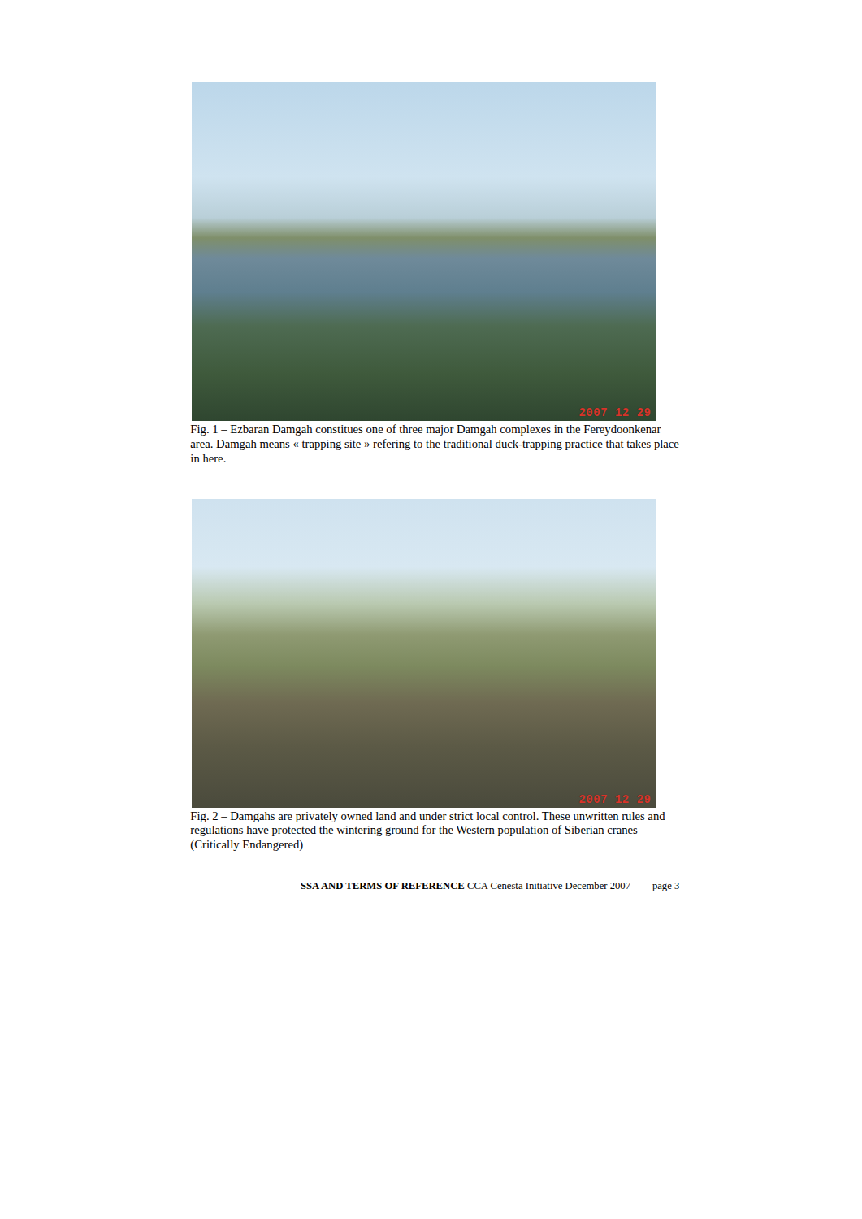2007 12 29
Fig. 1 – Ezbaran Damgah constitues one of three major Damgah complexes in the Fereydoonkenar area. Damgah means « trapping site » refering to the traditional duck-trapping practice that takes place in here.
2007 12 29
Fig. 2 – Damgahs are privately owned land and under strict local control. These unwritten rules and regulations have protected the wintering ground for the Western population of Siberian cranes (Critically Endangered)
SSA AND TERMS OF REFERENCE CCA Cenesta Initiative December 2007page 3